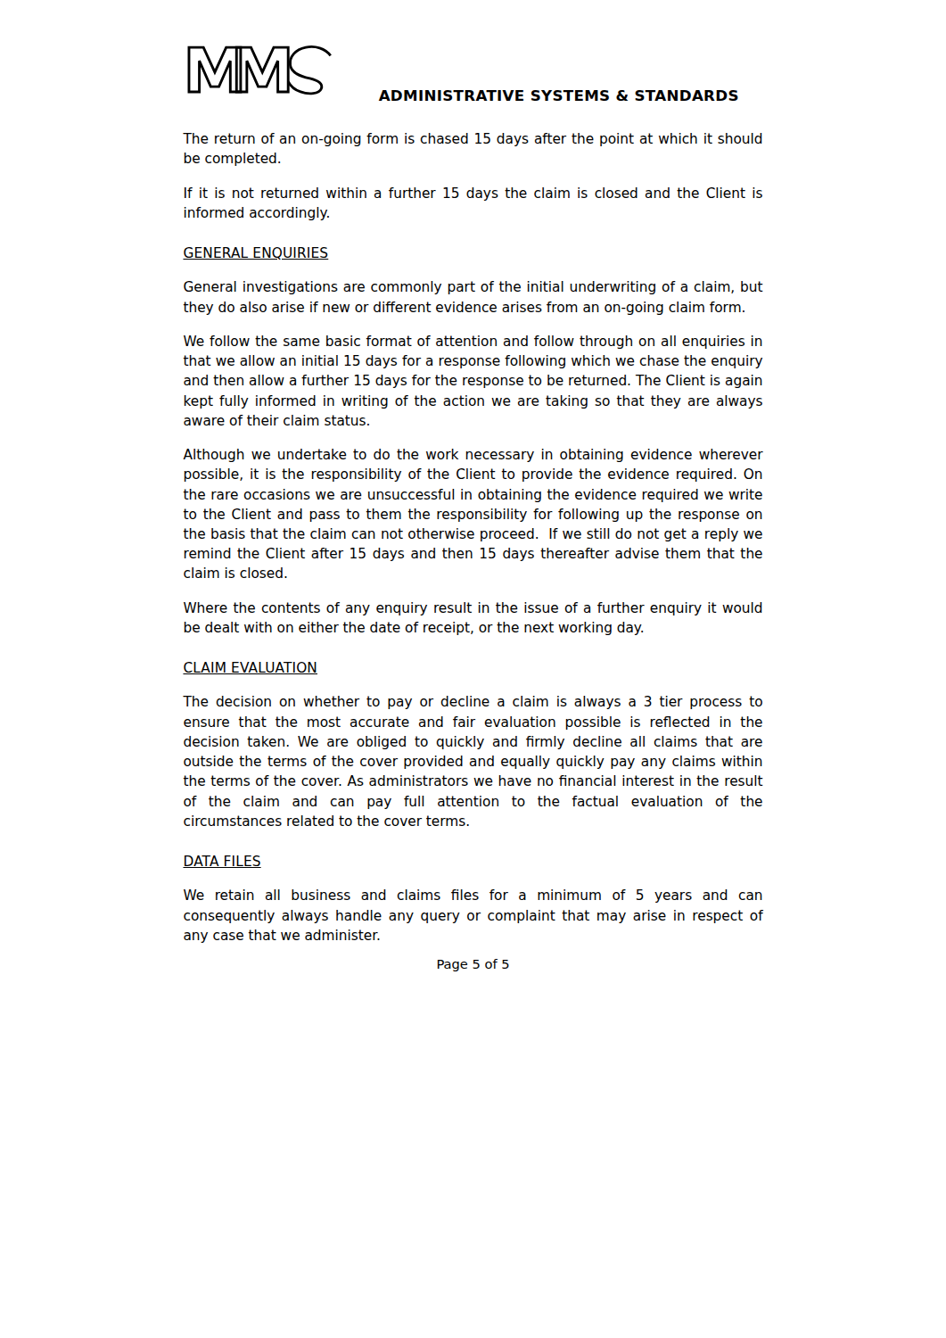MMS
ADMINISTRATIVE SYSTEMS & STANDARDS
The return of an on-going form is chased 15 days after the point at which it should be completed.
If it is not returned within a further 15 days the claim is closed and the Client is informed accordingly.
General Enquiries
General investigations are commonly part of the initial underwriting of a claim, but they do also arise if new or different evidence arises from an on-going claim form.
We follow the same basic format of attention and follow through on all enquiries in that we allow an initial 15 days for a response following which we chase the enquiry and then allow a further 15 days for the response to be returned. The Client is again kept fully informed in writing of the action we are taking so that they are always aware of their claim status.
Although we undertake to do the work necessary in obtaining evidence wherever possible, it is the responsibility of the Client to provide the evidence required. On the rare occasions we are unsuccessful in obtaining the evidence required we write to the Client and pass to them the responsibility for following up the response on the basis that the claim can not otherwise proceed. If we still do not get a reply we remind the Client after 15 days and then 15 days thereafter advise them that the claim is closed.
Where the contents of any enquiry result in the issue of a further enquiry it would be dealt with on either the date of receipt, or the next working day.
Claim Evaluation
The decision on whether to pay or decline a claim is always a 3 tier process to ensure that the most accurate and fair evaluation possible is reflected in the decision taken. We are obliged to quickly and firmly decline all claims that are outside the terms of the cover provided and equally quickly pay any claims within the terms of the cover. As administrators we have no financial interest in the result of the claim and can pay full attention to the factual evaluation of the circumstances related to the cover terms.
Data Files
We retain all business and claims files for a minimum of 5 years and can consequently always handle any query or complaint that may arise in respect of any case that we administer.
Page 5 of 5